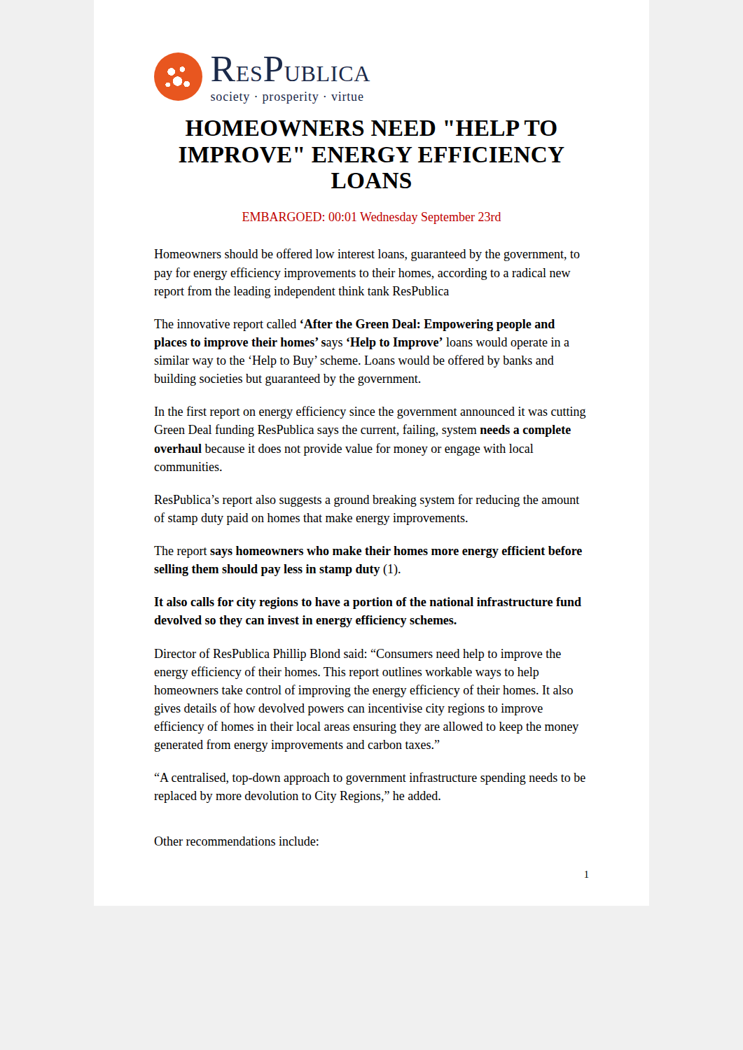ResPublica
society · prosperity · virtue
HOMEOWNERS NEED "HELP TO IMPROVE" ENERGY EFFICIENCY LOANS
EMBARGOED: 00:01 Wednesday September 23rd
Homeowners should be offered low interest loans, guaranteed by the government, to pay for energy efficiency improvements to their homes, according to a radical new report from the leading independent think tank ResPublica
The innovative report called ‘After the Green Deal: Empowering people and places to improve their homes’ says ‘Help to Improve’ loans would operate in a similar way to the ‘Help to Buy’ scheme. Loans would be offered by banks and building societies but guaranteed by the government.
In the first report on energy efficiency since the government announced it was cutting Green Deal funding ResPublica says the current, failing, system needs a complete overhaul because it does not provide value for money or engage with local communities.
ResPublica’s report also suggests a ground breaking system for reducing the amount of stamp duty paid on homes that make energy improvements.
The report says homeowners who make their homes more energy efficient before selling them should pay less in stamp duty (1).
It also calls for city regions to have a portion of the national infrastructure fund devolved so they can invest in energy efficiency schemes.
Director of ResPublica Phillip Blond said: “Consumers need help to improve the energy efficiency of their homes. This report outlines workable ways to help homeowners take control of improving the energy efficiency of their homes. It also gives details of how devolved powers can incentivise city regions to improve efficiency of homes in their local areas ensuring they are allowed to keep the money generated from energy improvements and carbon taxes.”
“A centralised, top-down approach to government infrastructure spending needs to be replaced by more devolution to City Regions,” he added.
Other recommendations include:
1